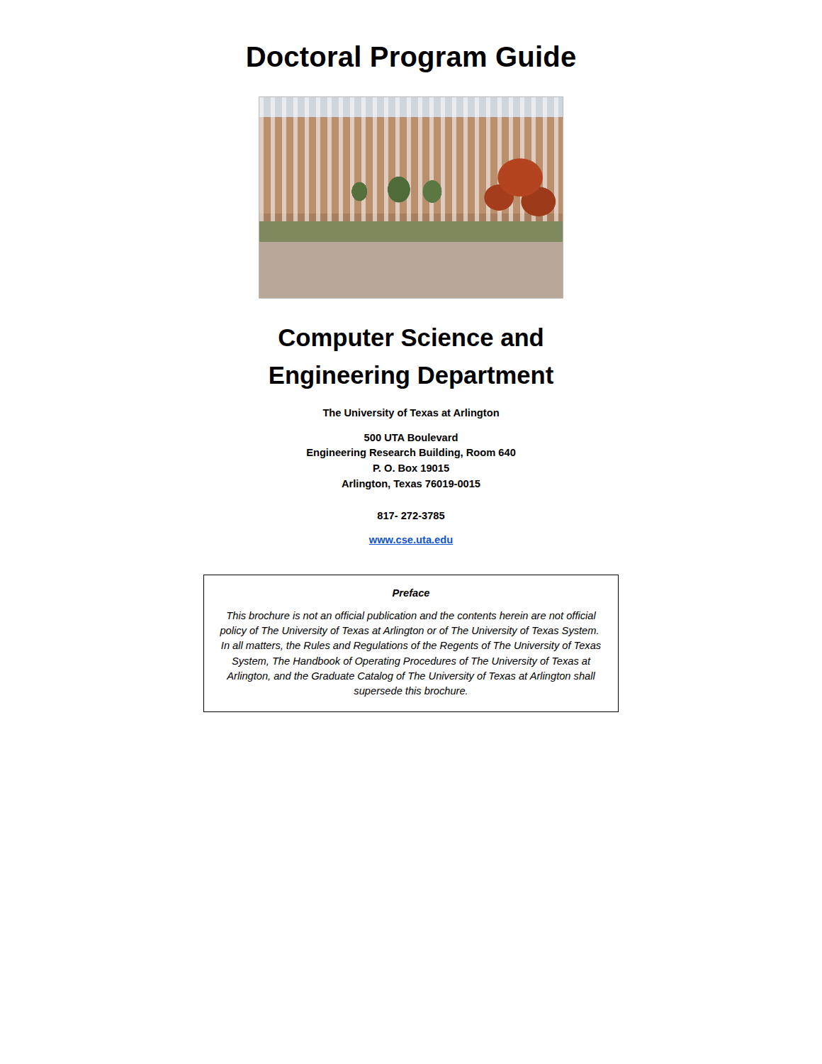Doctoral Program Guide
Computer Science and Engineering Department
The University of Texas at Arlington
500 UTA Boulevard
Engineering Research Building, Room 640
P. O. Box 19015
Arlington, Texas 76019-0015
817- 272-3785
www.cse.uta.edu
Preface
This brochure is not an official publication and the contents herein are not official policy of The University of Texas at Arlington or of The University of Texas System. In all matters, the Rules and Regulations of the Regents of The University of Texas System, The Handbook of Operating Procedures of The University of Texas at Arlington, and the Graduate Catalog of The University of Texas at Arlington shall supersede this brochure.